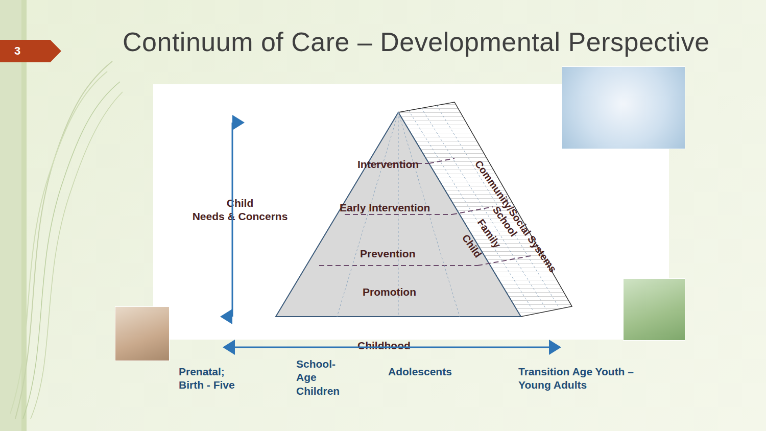3
Continuum of Care – Developmental Perspective
Intervention
Early Intervention
Prevention
Promotion
Community/Social Systems
School
Family
Child
Child
Needs & Concerns
Childhood
Prenatal;
Birth - Five
School-
Age
Children
Adolescents
Transition Age Youth –
Young Adults